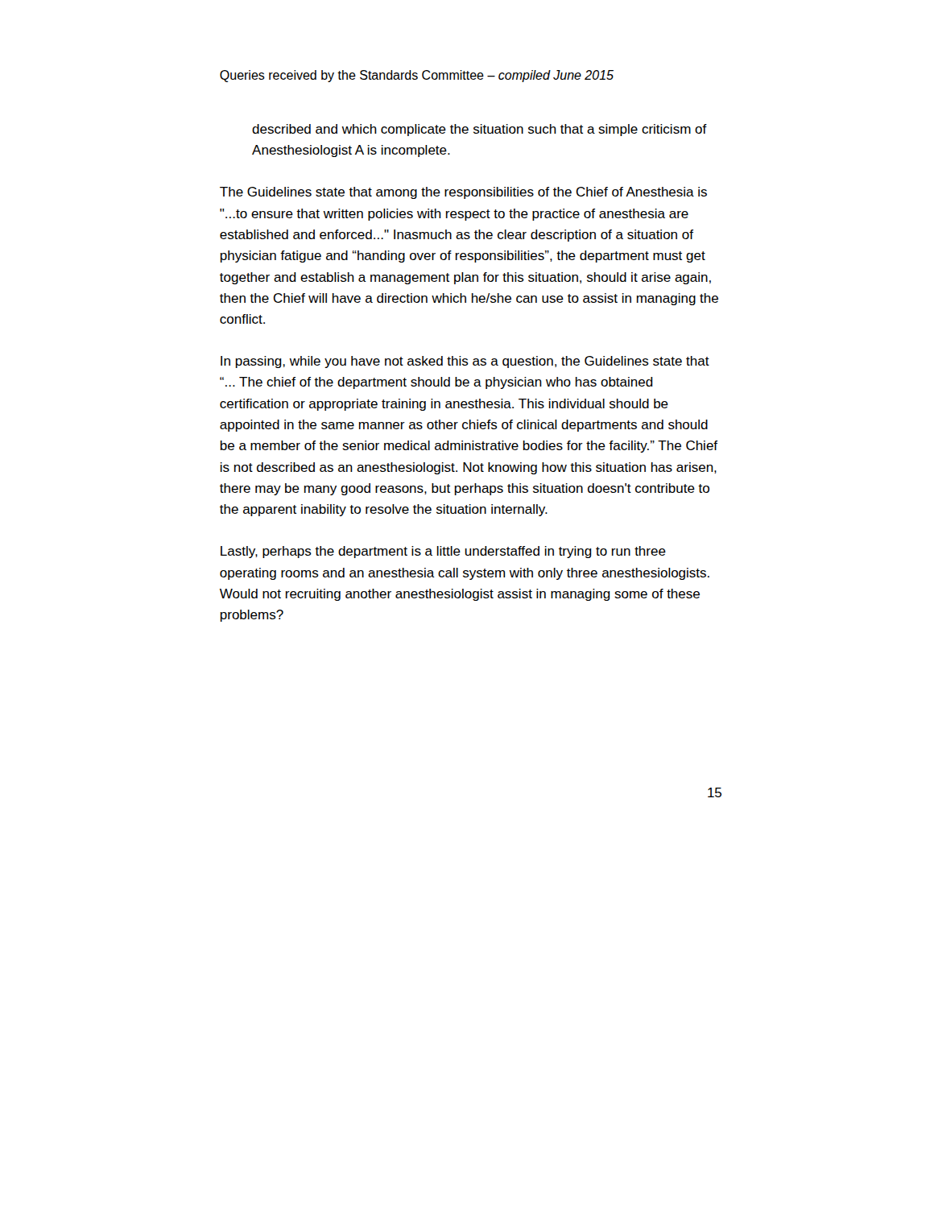Queries received by the Standards Committee – compiled June 2015
described and which complicate the situation such that a simple criticism of Anesthesiologist A is incomplete.
The Guidelines state that among the responsibilities of the Chief of Anesthesia is "...to ensure that written policies with respect to the practice of anesthesia are established and enforced..." Inasmuch as the clear description of a situation of physician fatigue and “handing over of responsibilities”, the department must get together and establish a management plan for this situation, should it arise again, then the Chief will have a direction which he/she can use to assist in managing the conflict.
In passing, while you have not asked this as a question, the Guidelines state that “... The chief of the department should be a physician who has obtained certification or appropriate training in anesthesia. This individual should be appointed in the same manner as other chiefs of clinical departments and should be a member of the senior medical administrative bodies for the facility.” The Chief is not described as an anesthesiologist. Not knowing how this situation has arisen, there may be many good reasons, but perhaps this situation doesn't contribute to the apparent inability to resolve the situation internally.
Lastly, perhaps the department is a little understaffed in trying to run three operating rooms and an anesthesia call system with only three anesthesiologists. Would not recruiting another anesthesiologist assist in managing some of these problems?
15